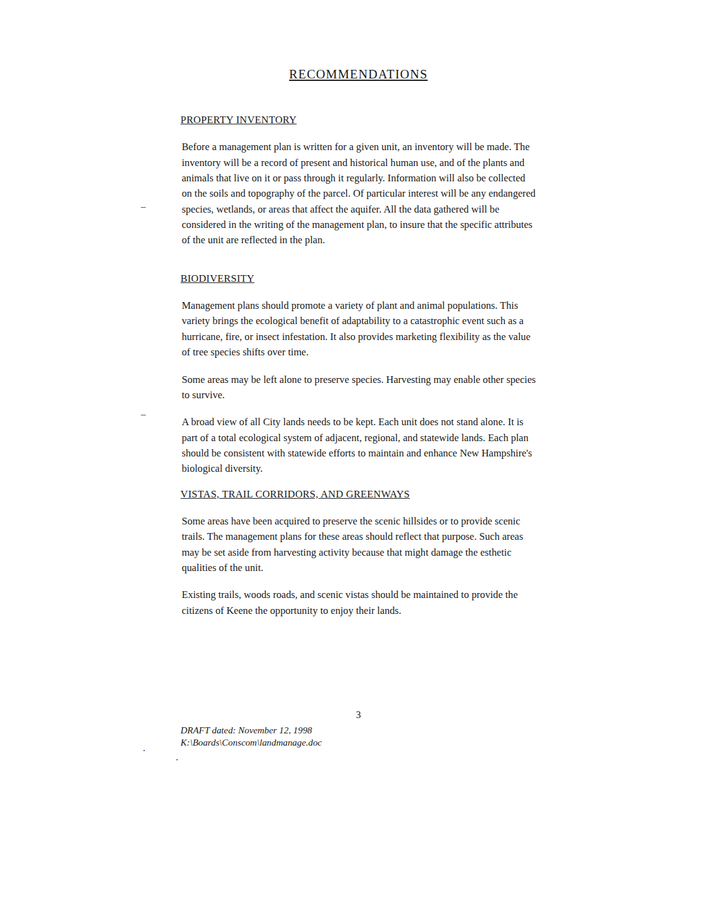RECOMMENDATIONS
PROPERTY INVENTORY
Before a management plan is written for a given unit, an inventory will be made. The inventory will be a record of present and historical human use, and of the plants and animals that live on it or pass through it regularly. Information will also be collected on the soils and topography of the parcel. Of particular interest will be any endangered species, wetlands, or areas that affect the aquifer. All the data gathered will be considered in the writing of the management plan, to insure that the specific attributes of the unit are reflected in the plan.
BIODIVERSITY
Management plans should promote a variety of plant and animal populations. This variety brings the ecological benefit of adaptability to a catastrophic event such as a hurricane, fire, or insect infestation. It also provides marketing flexibility as the value of tree species shifts over time.
Some areas may be left alone to preserve species. Harvesting may enable other species to survive.
A broad view of all City lands needs to be kept. Each unit does not stand alone. It is part of a total ecological system of adjacent, regional, and statewide lands. Each plan should be consistent with statewide efforts to maintain and enhance New Hampshire's biological diversity.
VISTAS, TRAIL CORRIDORS, AND GREENWAYS
Some areas have been acquired to preserve the scenic hillsides or to provide scenic trails. The management plans for these areas should reflect that purpose. Such areas may be set aside from harvesting activity because that might damage the esthetic qualities of the unit.
Existing trails, woods roads, and scenic vistas should be maintained to provide the citizens of Keene the opportunity to enjoy their lands.
3
DRAFT dated: November 12, 1998
K:\Boards\Conscom\landmanage.doc
.
.